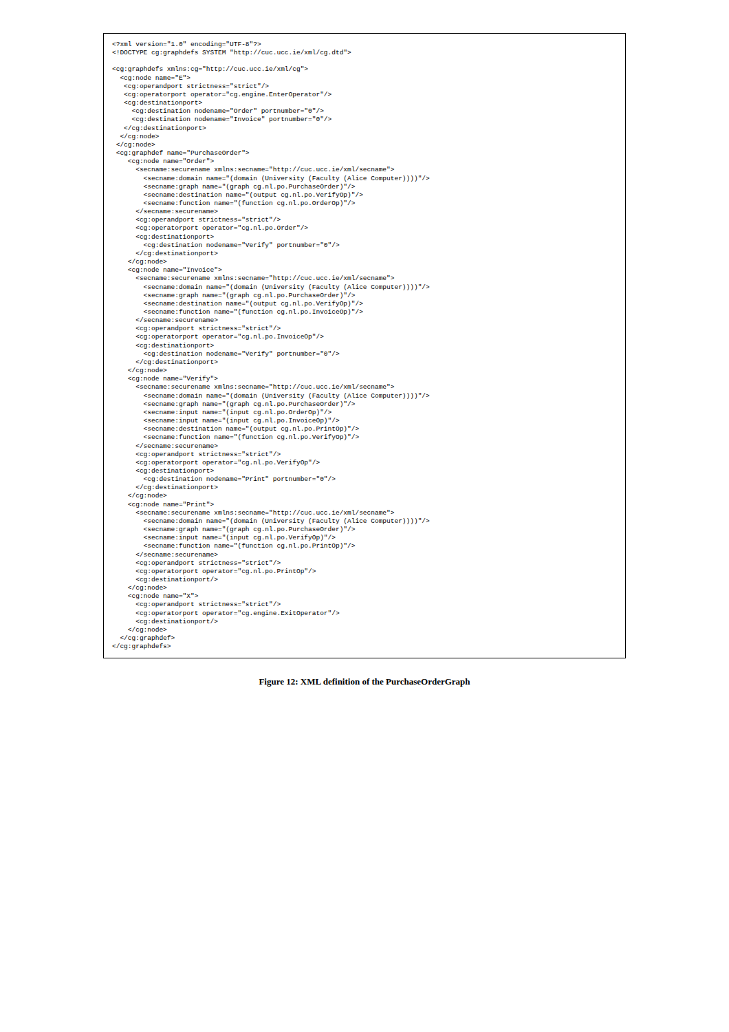<?xml version="1.0" encoding="UTF-8"?>
<!DOCTYPE cg:graphdefs SYSTEM "http://cuc.ucc.ie/xml/cg.dtd">

<cg:graphdefs xmlns:cg="http://cuc.ucc.ie/xml/cg">
  <cg:node name="E">
   <cg:operandport strictness="strict"/>
   <cg:operatorport operator="cg.engine.EnterOperator"/>
   <cg:destinationport>
     <cg:destination nodename="Order" portnumber="0"/>
     <cg:destination nodename="Invoice" portnumber="0"/>
   </cg:destinationport>
  </cg:node>
 </cg:node>
 <cg:graphdef name="PurchaseOrder">
    <cg:node name="Order">
      <secname:securename xmlns:secname="http://cuc.ucc.ie/xml/secname">
        <secname:domain name="(domain (University (Faculty (Alice Computer))))"/>
        <secname:graph name="(graph cg.nl.po.PurchaseOrder)"/>
        <secname:destination name="(output cg.nl.po.VerifyOp)"/>
        <secname:function name="(function cg.nl.po.OrderOp)"/>
      </secname:securename>
      <cg:operandport strictness="strict"/>
      <cg:operatorport operator="cg.nl.po.Order"/>
      <cg:destinationport>
        <cg:destination nodename="Verify" portnumber="0"/>
      </cg:destinationport>
    </cg:node>
    <cg:node name="Invoice">
      <secname:securename xmlns:secname="http://cuc.ucc.ie/xml/secname">
        <secname:domain name="(domain (University (Faculty (Alice Computer))))"/>
        <secname:graph name="(graph cg.nl.po.PurchaseOrder)"/>
        <secname:destination name="(output cg.nl.po.VerifyOp)"/>
        <secname:function name="(function cg.nl.po.InvoiceOp)"/>
      </secname:securename>
      <cg:operandport strictness="strict"/>
      <cg:operatorport operator="cg.nl.po.InvoiceOp"/>
      <cg:destinationport>
        <cg:destination nodename="Verify" portnumber="0"/>
      </cg:destinationport>
    </cg:node>
    <cg:node name="Verify">
      <secname:securename xmlns:secname="http://cuc.ucc.ie/xml/secname">
        <secname:domain name="(domain (University (Faculty (Alice Computer))))"/>
        <secname:graph name="(graph cg.nl.po.PurchaseOrder)"/>
        <secname:input name="(input cg.nl.po.OrderOp)"/>
        <secname:input name="(input cg.nl.po.InvoiceOp)"/>
        <secname:destination name="(output cg.nl.po.PrintOp)"/>
        <secname:function name="(function cg.nl.po.VerifyOp)"/>
      </secname:securename>
      <cg:operandport strictness="strict"/>
      <cg:operatorport operator="cg.nl.po.VerifyOp"/>
      <cg:destinationport>
        <cg:destination nodename="Print" portnumber="0"/>
      </cg:destinationport>
    </cg:node>
    <cg:node name="Print">
      <secname:securename xmlns:secname="http://cuc.ucc.ie/xml/secname">
        <secname:domain name="(domain (University (Faculty (Alice Computer))))"/>
        <secname:graph name="(graph cg.nl.po.PurchaseOrder)"/>
        <secname:input name="(input cg.nl.po.VerifyOp)"/>
        <secname:function name="(function cg.nl.po.PrintOp)"/>
      </secname:securename>
      <cg:operandport strictness="strict"/>
      <cg:operatorport operator="cg.nl.po.PrintOp"/>
      <cg:destinationport/>
    </cg:node>
    <cg:node name="X">
      <cg:operandport strictness="strict"/>
      <cg:operatorport operator="cg.engine.ExitOperator"/>
      <cg:destinationport/>
    </cg:node>
  </cg:graphdef>
</cg:graphdefs>
Figure 12: XML definition of the PurchaseOrderGraph